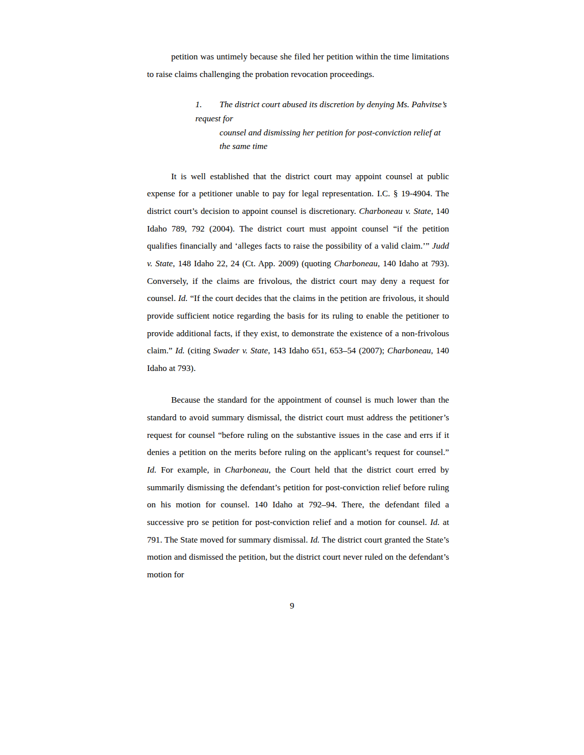petition was untimely because she filed her petition within the time limitations to raise claims challenging the probation revocation proceedings.
1. The district court abused its discretion by denying Ms. Pahvitse’s request for counsel and dismissing her petition for post-conviction relief at the same time
It is well established that the district court may appoint counsel at public expense for a petitioner unable to pay for legal representation. I.C. § 19-4904. The district court’s decision to appoint counsel is discretionary. Charboneau v. State, 140 Idaho 789, 792 (2004). The district court must appoint counsel “if the petition qualifies financially and ‘alleges facts to raise the possibility of a valid claim.’” Judd v. State, 148 Idaho 22, 24 (Ct. App. 2009) (quoting Charboneau, 140 Idaho at 793). Conversely, if the claims are frivolous, the district court may deny a request for counsel. Id. “If the court decides that the claims in the petition are frivolous, it should provide sufficient notice regarding the basis for its ruling to enable the petitioner to provide additional facts, if they exist, to demonstrate the existence of a non-frivolous claim.” Id. (citing Swader v. State, 143 Idaho 651, 653–54 (2007); Charboneau, 140 Idaho at 793).
Because the standard for the appointment of counsel is much lower than the standard to avoid summary dismissal, the district court must address the petitioner’s request for counsel “before ruling on the substantive issues in the case and errs if it denies a petition on the merits before ruling on the applicant’s request for counsel.” Id. For example, in Charboneau, the Court held that the district court erred by summarily dismissing the defendant’s petition for post-conviction relief before ruling on his motion for counsel. 140 Idaho at 792–94. There, the defendant filed a successive pro se petition for post-conviction relief and a motion for counsel. Id. at 791. The State moved for summary dismissal. Id. The district court granted the State’s motion and dismissed the petition, but the district court never ruled on the defendant’s motion for
9